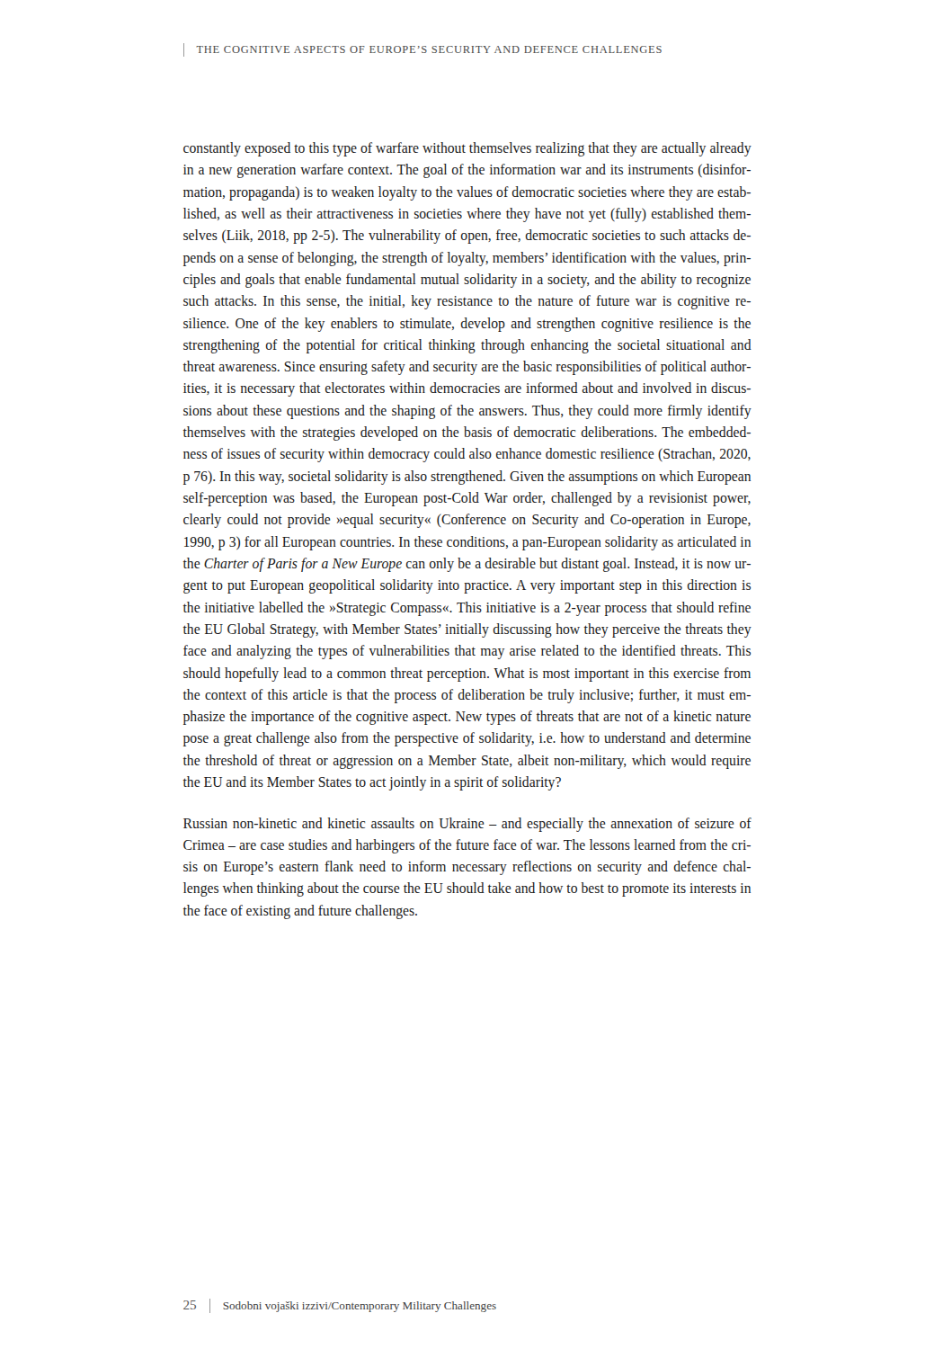The Cognitive Aspects of Europe’s Security and Defence Challenges
constantly exposed to this type of warfare without themselves realizing that they are actually already in a new generation warfare context. The goal of the information war and its instruments (disinformation, propaganda) is to weaken loyalty to the values of democratic societies where they are established, as well as their attractiveness in societies where they have not yet (fully) established themselves (Liik, 2018, pp 2-5). The vulnerability of open, free, democratic societies to such attacks depends on a sense of belonging, the strength of loyalty, members’ identification with the values, principles and goals that enable fundamental mutual solidarity in a society, and the ability to recognize such attacks. In this sense, the initial, key resistance to the nature of future war is cognitive resilience. One of the key enablers to stimulate, develop and strengthen cognitive resilience is the strengthening of the potential for critical thinking through enhancing the societal situational and threat awareness. Since ensuring safety and security are the basic responsibilities of political authorities, it is necessary that electorates within democracies are informed about and involved in discussions about these questions and the shaping of the answers. Thus, they could more firmly identify themselves with the strategies developed on the basis of democratic deliberations. The embeddedness of issues of security within democracy could also enhance domestic resilience (Strachan, 2020, p 76). In this way, societal solidarity is also strengthened. Given the assumptions on which European self-perception was based, the European post-Cold War order, challenged by a revisionist power, clearly could not provide »equal security« (Conference on Security and Co-operation in Europe, 1990, p 3) for all European countries. In these conditions, a pan-European solidarity as articulated in the Charter of Paris for a New Europe can only be a desirable but distant goal. Instead, it is now urgent to put European geopolitical solidarity into practice. A very important step in this direction is the initiative labelled the »Strategic Compass«. This initiative is a 2-year process that should refine the EU Global Strategy, with Member States’ initially discussing how they perceive the threats they face and analyzing the types of vulnerabilities that may arise related to the identified threats. This should hopefully lead to a common threat perception. What is most important in this exercise from the context of this article is that the process of deliberation be truly inclusive; further, it must emphasize the importance of the cognitive aspect. New types of threats that are not of a kinetic nature pose a great challenge also from the perspective of solidarity, i.e. how to understand and determine the threshold of threat or aggression on a Member State, albeit non-military, which would require the EU and its Member States to act jointly in a spirit of solidarity?
Russian non-kinetic and kinetic assaults on Ukraine – and especially the annexation of seizure of Crimea – are case studies and harbingers of the future face of war. The lessons learned from the crisis on Europe’s eastern flank need to inform necessary reflections on security and defence challenges when thinking about the course the EU should take and how to best to promote its interests in the face of existing and future challenges.
25 Sodobni vojaški izzivi/Contemporary Military Challenges